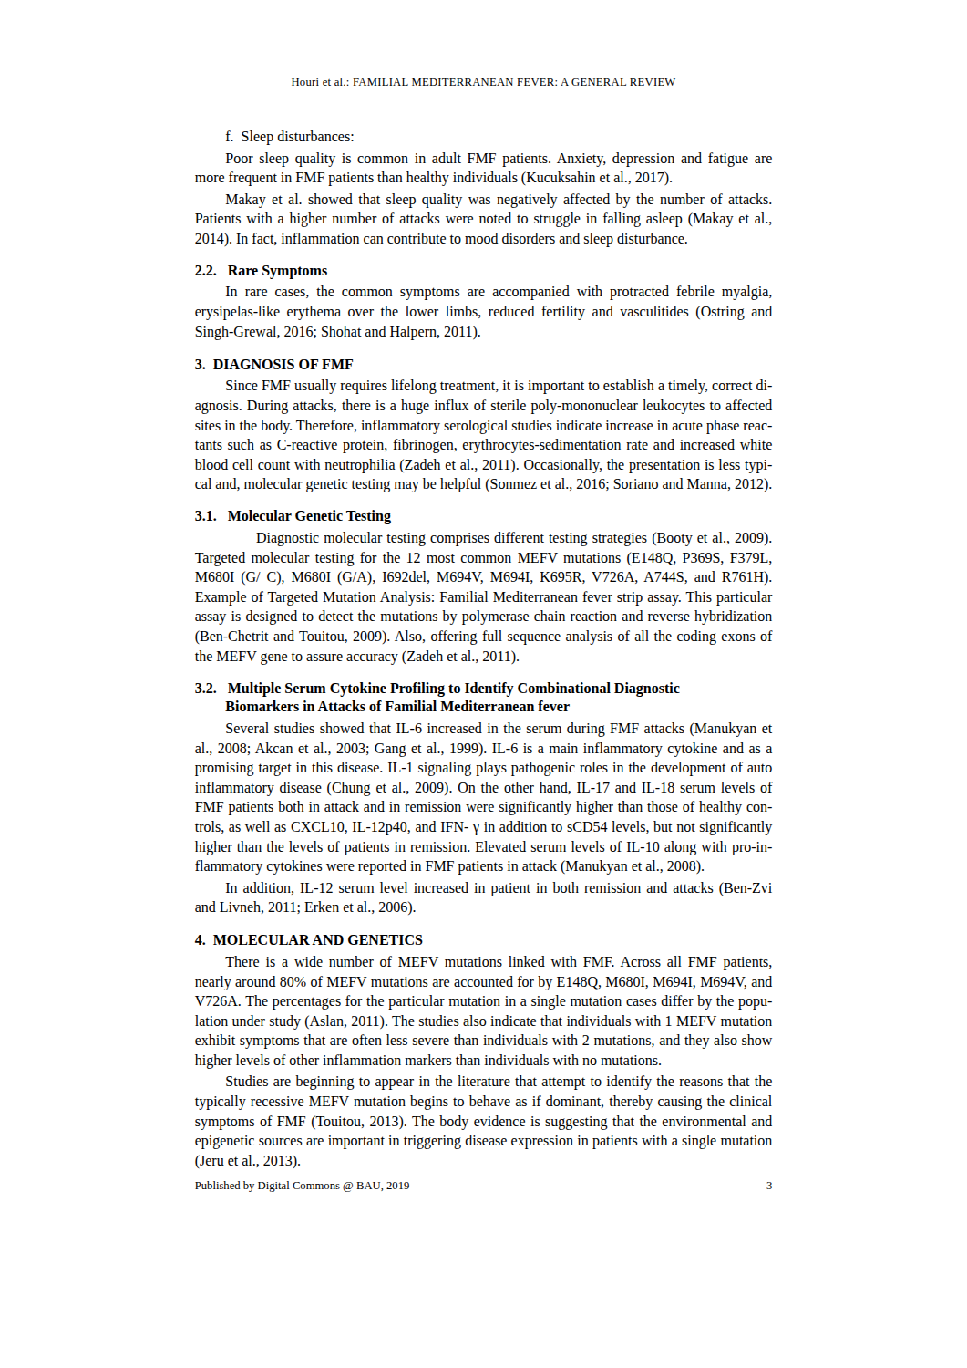Houri et al.: FAMILIAL MEDITERRANEAN FEVER: A GENERAL REVIEW
f. Sleep disturbances:
Poor sleep quality is common in adult FMF patients. Anxiety, depression and fatigue are more frequent in FMF patients than healthy individuals (Kucuksahin et al., 2017).
Makay et al. showed that sleep quality was negatively affected by the number of attacks. Patients with a higher number of attacks were noted to struggle in falling asleep (Makay et al., 2014). In fact, inflammation can contribute to mood disorders and sleep disturbance.
2.2. Rare Symptoms
In rare cases, the common symptoms are accompanied with protracted febrile myalgia, erysipelas-like erythema over the lower limbs, reduced fertility and vasculitides (Ostring and Singh-Grewal, 2016; Shohat and Halpern, 2011).
3. DIAGNOSIS OF FMF
Since FMF usually requires lifelong treatment, it is important to establish a timely, correct diagnosis. During attacks, there is a huge influx of sterile poly-mononuclear leukocytes to affected sites in the body. Therefore, inflammatory serological studies indicate increase in acute phase reactants such as C-reactive protein, fibrinogen, erythrocytes-sedimentation rate and increased white blood cell count with neutrophilia (Zadeh et al., 2011). Occasionally, the presentation is less typical and, molecular genetic testing may be helpful (Sonmez et al., 2016; Soriano and Manna, 2012).
3.1. Molecular Genetic Testing
Diagnostic molecular testing comprises different testing strategies (Booty et al., 2009). Targeted molecular testing for the 12 most common MEFV mutations (E148Q, P369S, F379L, M680I (G/ C), M680I (G/A), I692del, M694V, M694I, K695R, V726A, A744S, and R761H). Example of Targeted Mutation Analysis: Familial Mediterranean fever strip assay. This particular assay is designed to detect the mutations by polymerase chain reaction and reverse hybridization (Ben-Chetrit and Touitou, 2009). Also, offering full sequence analysis of all the coding exons of the MEFV gene to assure accuracy (Zadeh et al., 2011).
3.2. Multiple Serum Cytokine Profiling to Identify Combinational Diagnostic
Biomarkers in Attacks of Familial Mediterranean fever
Several studies showed that IL-6 increased in the serum during FMF attacks (Manukyan et al., 2008; Akcan et al., 2003; Gang et al., 1999). IL-6 is a main inflammatory cytokine and as a promising target in this disease. IL-1 signaling plays pathogenic roles in the development of auto inflammatory disease (Chung et al., 2009). On the other hand, IL-17 and IL-18 serum levels of FMF patients both in attack and in remission were significantly higher than those of healthy controls, as well as CXCL10, IL-12p40, and IFN- γ in addition to sCD54 levels, but not significantly higher than the levels of patients in remission. Elevated serum levels of IL-10 along with pro-inflammatory cytokines were reported in FMF patients in attack (Manukyan et al., 2008).
In addition, IL-12 serum level increased in patient in both remission and attacks (Ben-Zvi and Livneh, 2011; Erken et al., 2006).
4. MOLECULAR AND GENETICS
There is a wide number of MEFV mutations linked with FMF. Across all FMF patients, nearly around 80% of MEFV mutations are accounted for by E148Q, M680I, M694I, M694V, and V726A. The percentages for the particular mutation in a single mutation cases differ by the population under study (Aslan, 2011). The studies also indicate that individuals with 1 MEFV mutation exhibit symptoms that are often less severe than individuals with 2 mutations, and they also show higher levels of other inflammation markers than individuals with no mutations.
Studies are beginning to appear in the literature that attempt to identify the reasons that the typically recessive MEFV mutation begins to behave as if dominant, thereby causing the clinical symptoms of FMF (Touitou, 2013). The body evidence is suggesting that the environmental and epigenetic sources are important in triggering disease expression in patients with a single mutation (Jeru et al., 2013).
Published by Digital Commons @ BAU, 2019
3